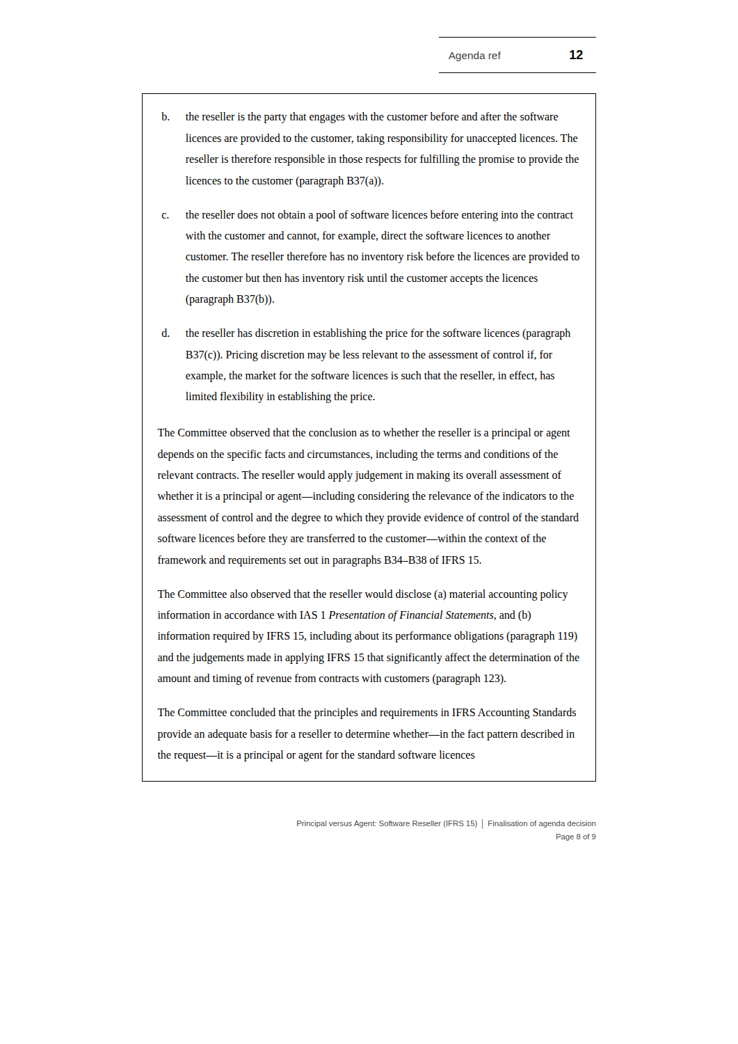Agenda ref 12
b. the reseller is the party that engages with the customer before and after the software licences are provided to the customer, taking responsibility for unaccepted licences. The reseller is therefore responsible in those respects for fulfilling the promise to provide the licences to the customer (paragraph B37(a)).
c. the reseller does not obtain a pool of software licences before entering into the contract with the customer and cannot, for example, direct the software licences to another customer. The reseller therefore has no inventory risk before the licences are provided to the customer but then has inventory risk until the customer accepts the licences (paragraph B37(b)).
d. the reseller has discretion in establishing the price for the software licences (paragraph B37(c)). Pricing discretion may be less relevant to the assessment of control if, for example, the market for the software licences is such that the reseller, in effect, has limited flexibility in establishing the price.
The Committee observed that the conclusion as to whether the reseller is a principal or agent depends on the specific facts and circumstances, including the terms and conditions of the relevant contracts. The reseller would apply judgement in making its overall assessment of whether it is a principal or agent—including considering the relevance of the indicators to the assessment of control and the degree to which they provide evidence of control of the standard software licences before they are transferred to the customer—within the context of the framework and requirements set out in paragraphs B34–B38 of IFRS 15.
The Committee also observed that the reseller would disclose (a) material accounting policy information in accordance with IAS 1 Presentation of Financial Statements, and (b) information required by IFRS 15, including about its performance obligations (paragraph 119) and the judgements made in applying IFRS 15 that significantly affect the determination of the amount and timing of revenue from contracts with customers (paragraph 123).
The Committee concluded that the principles and requirements in IFRS Accounting Standards provide an adequate basis for a reseller to determine whether—in the fact pattern described in the request—it is a principal or agent for the standard software licences
Principal versus Agent: Software Reseller (IFRS 15)│Finalisation of agenda decision
Page 8 of 9